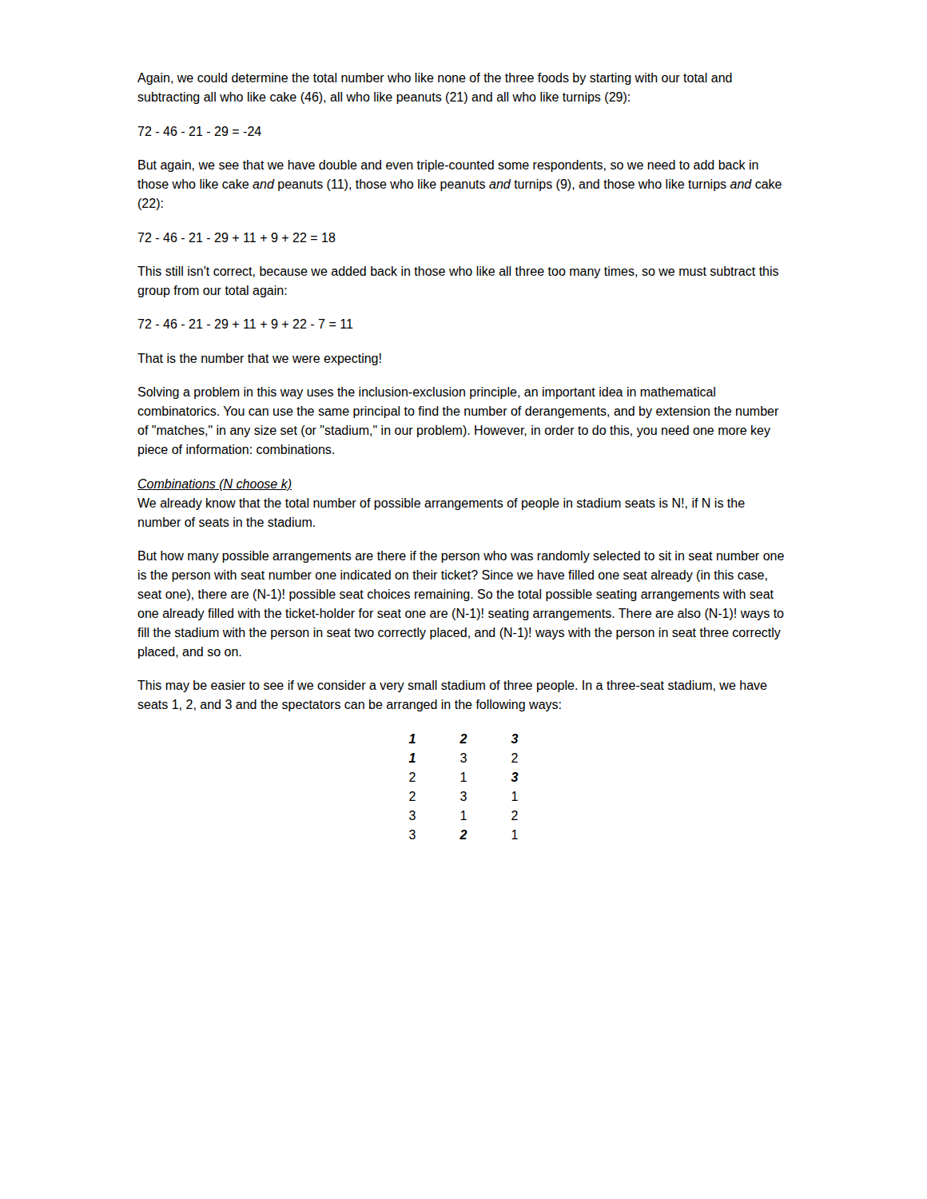Again, we could determine the total number who like none of the three foods by starting with our total and subtracting all who like cake (46), all who like peanuts (21) and all who like turnips (29):
72 - 46 - 21 - 29 = -24
But again, we see that we have double and even triple-counted some respondents, so we need to add back in those who like cake and peanuts (11), those who like peanuts and turnips (9), and those who like turnips and cake (22):
72 - 46 - 21 - 29 + 11 + 9 + 22 = 18
This still isn't correct, because we added back in those who like all three too many times, so we must subtract this group from our total again:
72 - 46 - 21 - 29 + 11 + 9 + 22 - 7 = 11
That is the number that we were expecting!
Solving a problem in this way uses the inclusion-exclusion principle, an important idea in mathematical combinatorics. You can use the same principal to find the number of derangements, and by extension the number of "matches," in any size set (or "stadium," in our problem). However, in order to do this, you need one more key piece of information: combinations.
Combinations (N choose k)
We already know that the total number of possible arrangements of people in stadium seats is N!, if N is the number of seats in the stadium.
But how many possible arrangements are there if the person who was randomly selected to sit in seat number one is the person with seat number one indicated on their ticket? Since we have filled one seat already (in this case, seat one), there are (N-1)! possible seat choices remaining. So the total possible seating arrangements with seat one already filled with the ticket-holder for seat one are (N-1)! seating arrangements. There are also (N-1)! ways to fill the stadium with the person in seat two correctly placed, and (N-1)! ways with the person in seat three correctly placed, and so on.
This may be easier to see if we consider a very small stadium of three people. In a three-seat stadium, we have seats 1, 2, and 3 and the spectators can be arranged in the following ways:
| 1 | 2 | 3 |
| 1 | 3 | 2 |
| 2 | 1 | 3 |
| 2 | 3 | 1 |
| 3 | 1 | 2 |
| 3 | 2 | 1 |